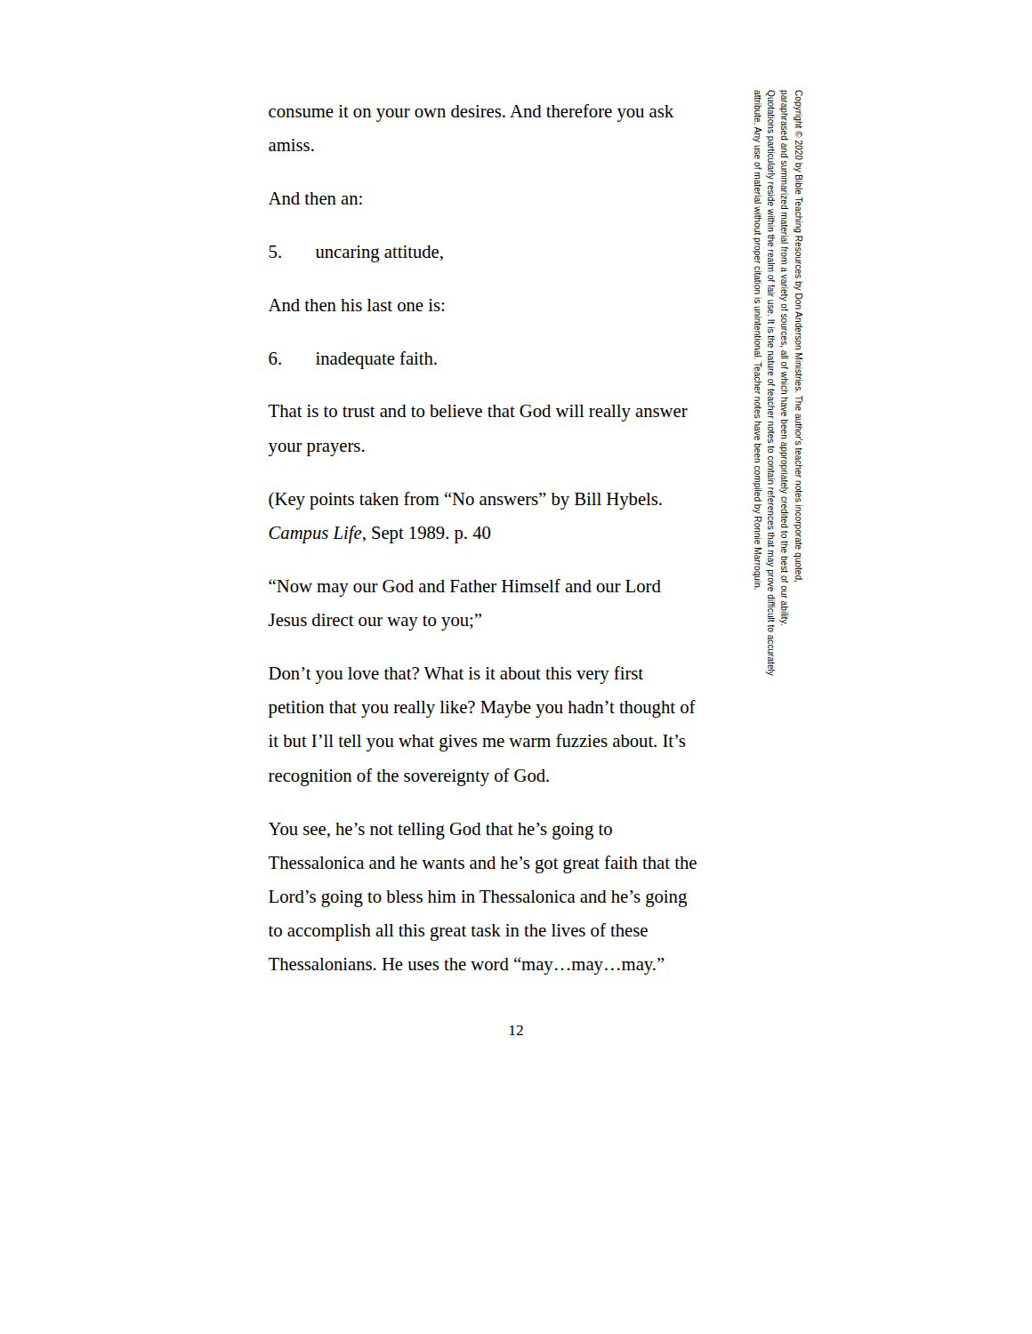attribute. Any use of material without proper citation is unintentional. Teacher notes have been compiled by Ronnie Marroquin. Quotations particularly reside within the realm of fair use. It is the nature of teacher notes to contain references that may prove difficult to accurately paraphrased and summarized material from a variety of sources, all of which have been appropriately credited to the best of our ability. Copyright © 2020 by Bible Teaching Resources by Don Anderson Ministries. The author's teacher notes incorporate quoted,
consume it on your own desires. And therefore you ask amiss.
And then an:
5. uncaring attitude,
And then his last one is:
6. inadequate faith.
That is to trust and to believe that God will really answer your prayers.
(Key points taken from “No answers” by Bill Hybels. Campus Life, Sept 1989. p. 40
“Now may our God and Father Himself and our Lord Jesus direct our way to you;”
Don’t you love that? What is it about this very first petition that you really like? Maybe you hadn’t thought of it but I’ll tell you what gives me warm fuzzies about. It’s recognition of the sovereignty of God.
You see, he’s not telling God that he’s going to Thessalonica and he wants and he’s got great faith that the Lord’s going to bless him in Thessalonica and he’s going to accomplish all this great task in the lives of these Thessalonians. He uses the word “may…may…may.”
12